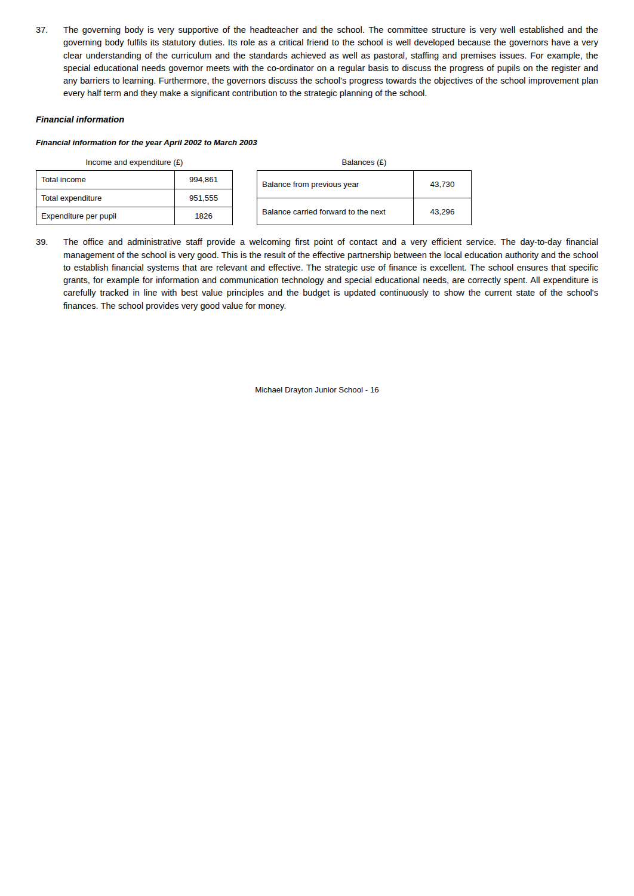37.
The governing body is very supportive of the headteacher and the school. The committee structure is very well established and the governing body fulfils its statutory duties. Its role as a critical friend to the school is well developed because the governors have a very clear understanding of the curriculum and the standards achieved as well as pastoral, staffing and premises issues. For example, the special educational needs governor meets with the co-ordinator on a regular basis to discuss the progress of pupils on the register and any barriers to learning. Furthermore, the governors discuss the school's progress towards the objectives of the school improvement plan every half term and they make a significant contribution to the strategic planning of the school.
Financial information
Financial information for the year April 2002 to March 2003
Income and expenditure (£)
| Total income | 994,861 |
| Total expenditure | 951,555 |
| Expenditure per pupil | 1826 |
Balances (£)
| Balance from previous year | 43,730 |
| Balance carried forward to the next | 43,296 |
39.
The office and administrative staff provide a welcoming first point of contact and a very efficient service. The day-to-day financial management of the school is very good. This is the result of the effective partnership between the local education authority and the school to establish financial systems that are relevant and effective. The strategic use of finance is excellent. The school ensures that specific grants, for example for information and communication technology and special educational needs, are correctly spent. All expenditure is carefully tracked in line with best value principles and the budget is updated continuously to show the current state of the school's finances. The school provides very good value for money.
Michael Drayton Junior School - 16